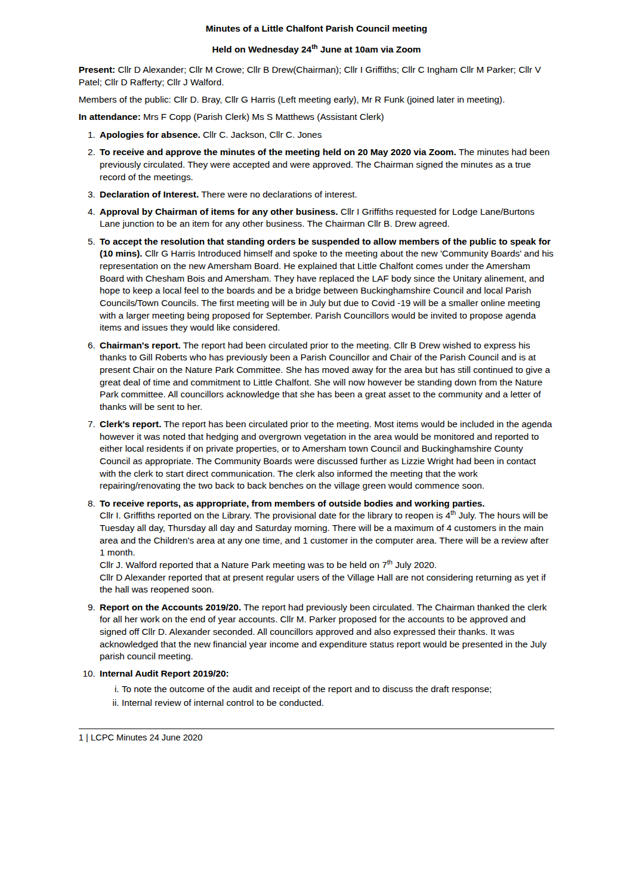Minutes of a Little Chalfont Parish Council meeting
Held on Wednesday 24th June at 10am via Zoom
Present: Cllr D Alexander; Cllr M Crowe; Cllr B Drew(Chairman); Cllr I Griffiths; Cllr C Ingham Cllr M Parker; Cllr V Patel; Cllr D Rafferty; Cllr J Walford.
Members of the public: Cllr D. Bray, Cllr G Harris (Left meeting early), Mr R Funk (joined later in meeting).
In attendance: Mrs F Copp (Parish Clerk) Ms S Matthews (Assistant Clerk)
Apologies for absence. Cllr C. Jackson, Cllr C. Jones
To receive and approve the minutes of the meeting held on 20 May 2020 via Zoom. The minutes had been previously circulated. They were accepted and were approved. The Chairman signed the minutes as a true record of the meetings.
Declaration of Interest. There were no declarations of interest.
Approval by Chairman of items for any other business. Cllr I Griffiths requested for Lodge Lane/Burtons Lane junction to be an item for any other business. The Chairman Cllr B. Drew agreed.
To accept the resolution that standing orders be suspended to allow members of the public to speak for (10 mins). Cllr G Harris Introduced himself and spoke to the meeting about the new 'Community Boards' and his representation on the new Amersham Board. He explained that Little Chalfont comes under the Amersham Board with Chesham Bois and Amersham. They have replaced the LAF body since the Unitary alinement, and hope to keep a local feel to the boards and be a bridge between Buckinghamshire Council and local Parish Councils/Town Councils. The first meeting will be in July but due to Covid -19 will be a smaller online meeting with a larger meeting being proposed for September. Parish Councillors would be invited to propose agenda items and issues they would like considered.
Chairman's report. The report had been circulated prior to the meeting. Cllr B Drew wished to express his thanks to Gill Roberts who has previously been a Parish Councillor and Chair of the Parish Council and is at present Chair on the Nature Park Committee. She has moved away for the area but has still continued to give a great deal of time and commitment to Little Chalfont. She will now however be standing down from the Nature Park committee. All councillors acknowledge that she has been a great asset to the community and a letter of thanks will be sent to her.
Clerk's report. The report has been circulated prior to the meeting. Most items would be included in the agenda however it was noted that hedging and overgrown vegetation in the area would be monitored and reported to either local residents if on private properties, or to Amersham town Council and Buckinghamshire County Council as appropriate. The Community Boards were discussed further as Lizzie Wright had been in contact with the clerk to start direct communication. The clerk also informed the meeting that the work repairing/renovating the two back to back benches on the village green would commence soon.
To receive reports, as appropriate, from members of outside bodies and working parties.
Cllr I. Griffiths reported on the Library. The provisional date for the library to reopen is 4th July. The hours will be Tuesday all day, Thursday all day and Saturday morning. There will be a maximum of 4 customers in the main area and the Children's area at any one time, and 1 customer in the computer area. There will be a review after 1 month.
Cllr J. Walford reported that a Nature Park meeting was to be held on 7th July 2020.
Cllr D Alexander reported that at present regular users of the Village Hall are not considering returning as yet if the hall was reopened soon.
Report on the Accounts 2019/20. The report had previously been circulated. The Chairman thanked the clerk for all her work on the end of year accounts. Cllr M. Parker proposed for the accounts to be approved and signed off Cllr D. Alexander seconded. All councillors approved and also expressed their thanks. It was acknowledged that the new financial year income and expenditure status report would be presented in the July parish council meeting.
Internal Audit Report 2019/20:
To note the outcome of the audit and receipt of the report and to discuss the draft response;
Internal review of internal control to be conducted.
1 | LCPC Minutes 24 June 2020